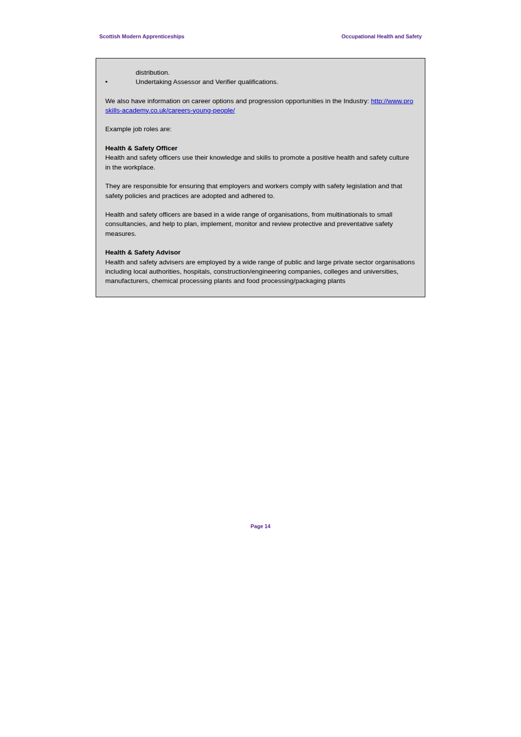Scottish Modern Apprenticeships Occupational Health and Safety
distribution.
• Undertaking Assessor and Verifier qualifications.
We also have information on career options and progression opportunities in the Industry: http://www.proskills-academy.co.uk/careers-young-people/
Example job roles are:
Health & Safety Officer
Health and safety officers use their knowledge and skills to promote a positive health and safety culture in the workplace.
They are responsible for ensuring that employers and workers comply with safety legislation and that safety policies and practices are adopted and adhered to.
Health and safety officers are based in a wide range of organisations, from multinationals to small consultancies, and help to plan, implement, monitor and review protective and preventative safety measures.
Health & Safety Advisor
Health and safety advisers are employed by a wide range of public and large private sector organisations including local authorities, hospitals, construction/engineering companies, colleges and universities, manufacturers, chemical processing plants and food processing/packaging plants
Page 14